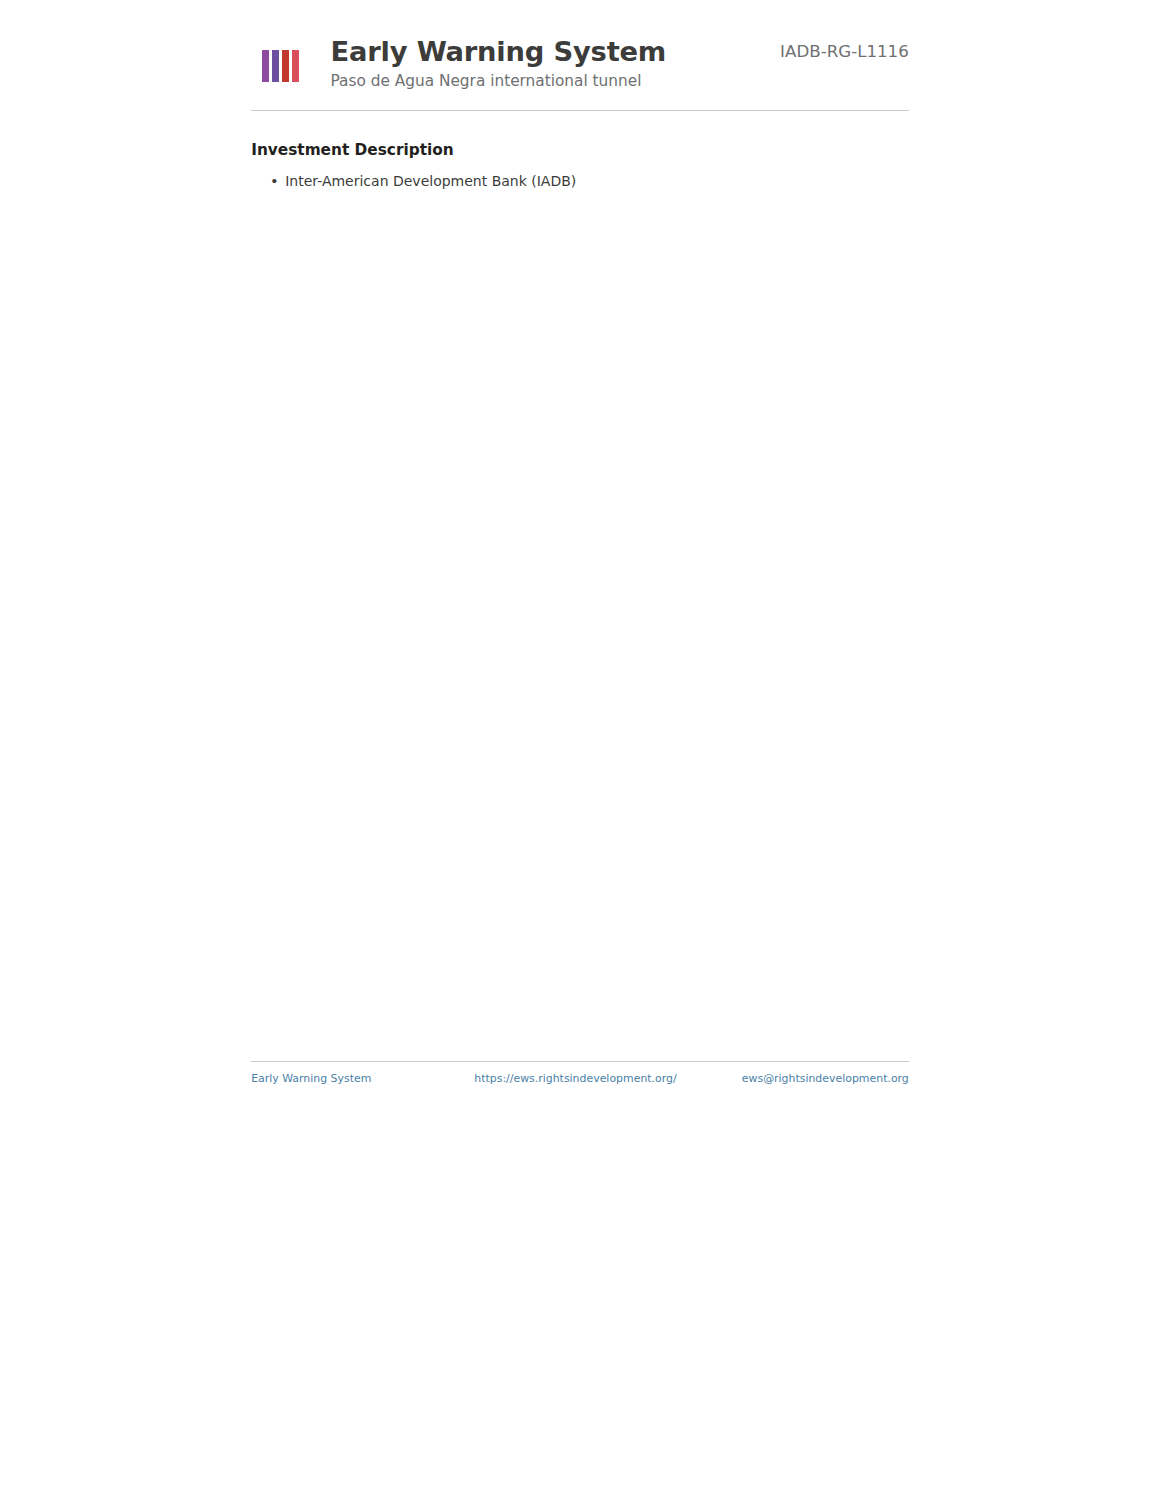Early Warning System
Paso de Agua Negra international tunnel
IADB-RG-L1116
Investment Description
Inter-American Development Bank (IADB)
Early Warning System
https://ews.rightsindevelopment.org/
ews@rightsindevelopment.org